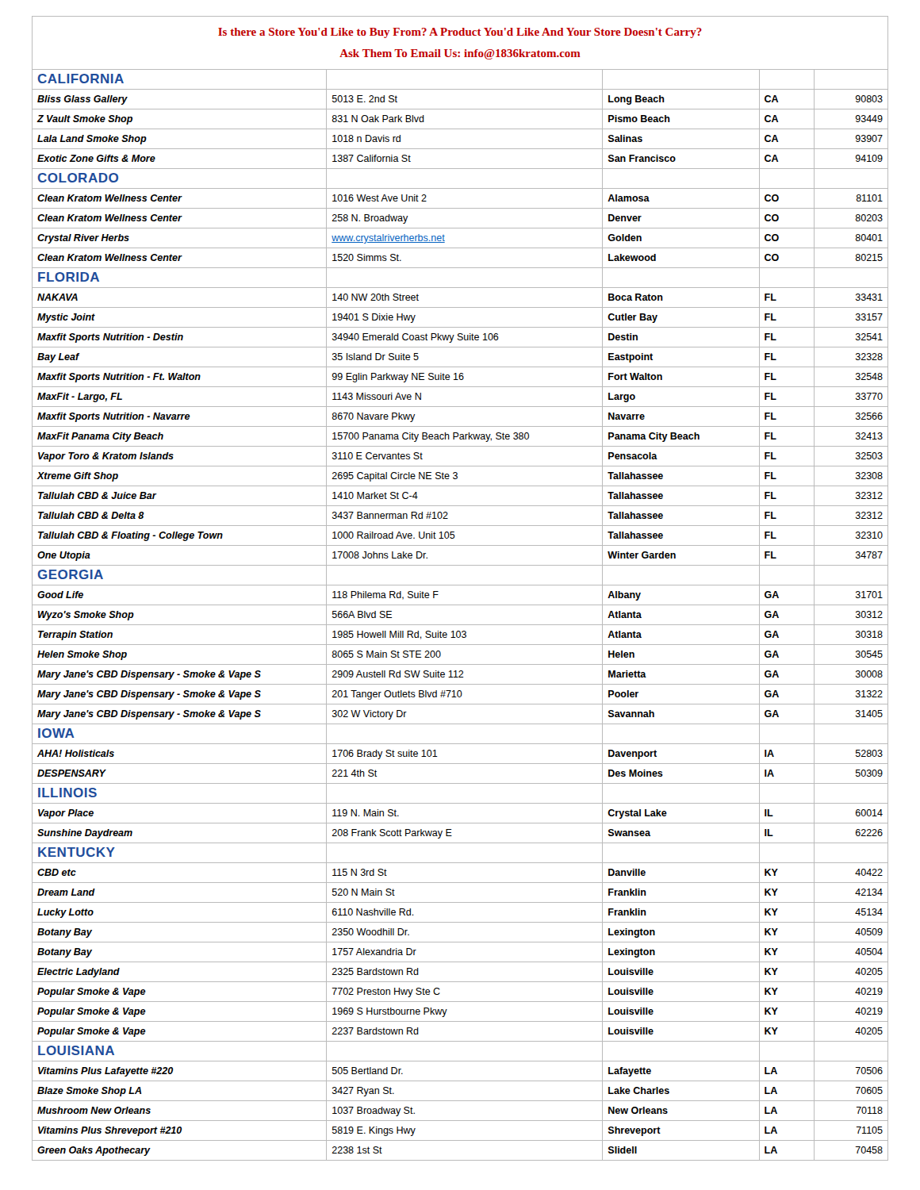Is there a Store You'd Like to Buy From? A Product You'd Like And Your Store Doesn't Carry?
Ask Them To Email Us: info@1836kratom.com
| CALIFORNIA | | | | |
| Bliss Glass Gallery | 5013 E. 2nd St | Long Beach | CA | 90803 |
| Z Vault Smoke Shop | 831 N Oak Park Blvd | Pismo Beach | CA | 93449 |
| Lala Land Smoke Shop | 1018 n Davis rd | Salinas | CA | 93907 |
| Exotic Zone Gifts & More | 1387 California St | San Francisco | CA | 94109 |
| COLORADO | | | | |
| Clean Kratom Wellness Center | 1016 West Ave Unit 2 | Alamosa | CO | 81101 |
| Clean Kratom Wellness Center | 258 N. Broadway | Denver | CO | 80203 |
| Crystal River Herbs | www.crystalriverherbs.net | Golden | CO | 80401 |
| Clean Kratom Wellness Center | 1520 Simms St. | Lakewood | CO | 80215 |
| FLORIDA | | | | |
| NAKAVA | 140 NW 20th Street | Boca Raton | FL | 33431 |
| Mystic Joint | 19401 S Dixie Hwy | Cutler Bay | FL | 33157 |
| Maxfit Sports Nutrition - Destin | 34940 Emerald Coast Pkwy Suite 106 | Destin | FL | 32541 |
| Bay Leaf | 35 Island Dr Suite 5 | Eastpoint | FL | 32328 |
| Maxfit Sports Nutrition - Ft. Walton | 99 Eglin Parkway NE Suite 16 | Fort Walton | FL | 32548 |
| MaxFit - Largo, FL | 1143 Missouri Ave N | Largo | FL | 33770 |
| Maxfit Sports Nutrition - Navarre | 8670 Navare Pkwy | Navarre | FL | 32566 |
| MaxFit Panama City Beach | 15700 Panama City Beach Parkway, Ste 380 | Panama City Beach | FL | 32413 |
| Vapor Toro & Kratom Islands | 3110 E Cervantes St | Pensacola | FL | 32503 |
| Xtreme Gift Shop | 2695 Capital Circle NE Ste 3 | Tallahassee | FL | 32308 |
| Tallulah CBD & Juice Bar | 1410 Market St C-4 | Tallahassee | FL | 32312 |
| Tallulah CBD & Delta 8 | 3437 Bannerman Rd #102 | Tallahassee | FL | 32312 |
| Tallulah CBD & Floating - College Town | 1000 Railroad Ave. Unit 105 | Tallahassee | FL | 32310 |
| One Utopia | 17008 Johns Lake Dr. | Winter Garden | FL | 34787 |
| GEORGIA | | | | |
| Good Life | 118 Philema Rd, Suite F | Albany | GA | 31701 |
| Wyzo's Smoke Shop | 566A Blvd SE | Atlanta | GA | 30312 |
| Terrapin Station | 1985 Howell Mill Rd, Suite 103 | Atlanta | GA | 30318 |
| Helen Smoke Shop | 8065 S Main St STE 200 | Helen | GA | 30545 |
| Mary Jane's CBD Dispensary - Smoke & Vape S | 2909 Austell Rd SW Suite 112 | Marietta | GA | 30008 |
| Mary Jane's CBD Dispensary - Smoke & Vape S | 201 Tanger Outlets Blvd #710 | Pooler | GA | 31322 |
| Mary Jane's CBD Dispensary - Smoke & Vape S | 302 W Victory Dr | Savannah | GA | 31405 |
| IOWA | | | | |
| AHA! Holisticals | 1706 Brady St suite 101 | Davenport | IA | 52803 |
| DESPENSARY | 221 4th St | Des Moines | IA | 50309 |
| ILLINOIS | | | | |
| Vapor Place | 119 N. Main St. | Crystal Lake | IL | 60014 |
| Sunshine Daydream | 208 Frank Scott Parkway E | Swansea | IL | 62226 |
| KENTUCKY | | | | |
| CBD etc | 115 N 3rd St | Danville | KY | 40422 |
| Dream Land | 520 N Main St | Franklin | KY | 42134 |
| Lucky Lotto | 6110 Nashville Rd. | Franklin | KY | 45134 |
| Botany Bay | 2350 Woodhill Dr. | Lexington | KY | 40509 |
| Botany Bay | 1757 Alexandria Dr | Lexington | KY | 40504 |
| Electric Ladyland | 2325 Bardstown Rd | Louisville | KY | 40205 |
| Popular Smoke & Vape | 7702 Preston Hwy Ste C | Louisville | KY | 40219 |
| Popular Smoke & Vape | 1969 S Hurstbourne Pkwy | Louisville | KY | 40219 |
| Popular Smoke & Vape | 2237 Bardstown Rd | Louisville | KY | 40205 |
| LOUISIANA | | | | |
| Vitamins Plus Lafayette #220 | 505 Bertland Dr. | Lafayette | LA | 70506 |
| Blaze Smoke Shop LA | 3427 Ryan St. | Lake Charles | LA | 70605 |
| Mushroom New Orleans | 1037 Broadway St. | New Orleans | LA | 70118 |
| Vitamins Plus Shreveport #210 | 5819 E. Kings Hwy | Shreveport | LA | 71105 |
| Green Oaks Apothecary | 2238 1st St | Slidell | LA | 70458 |